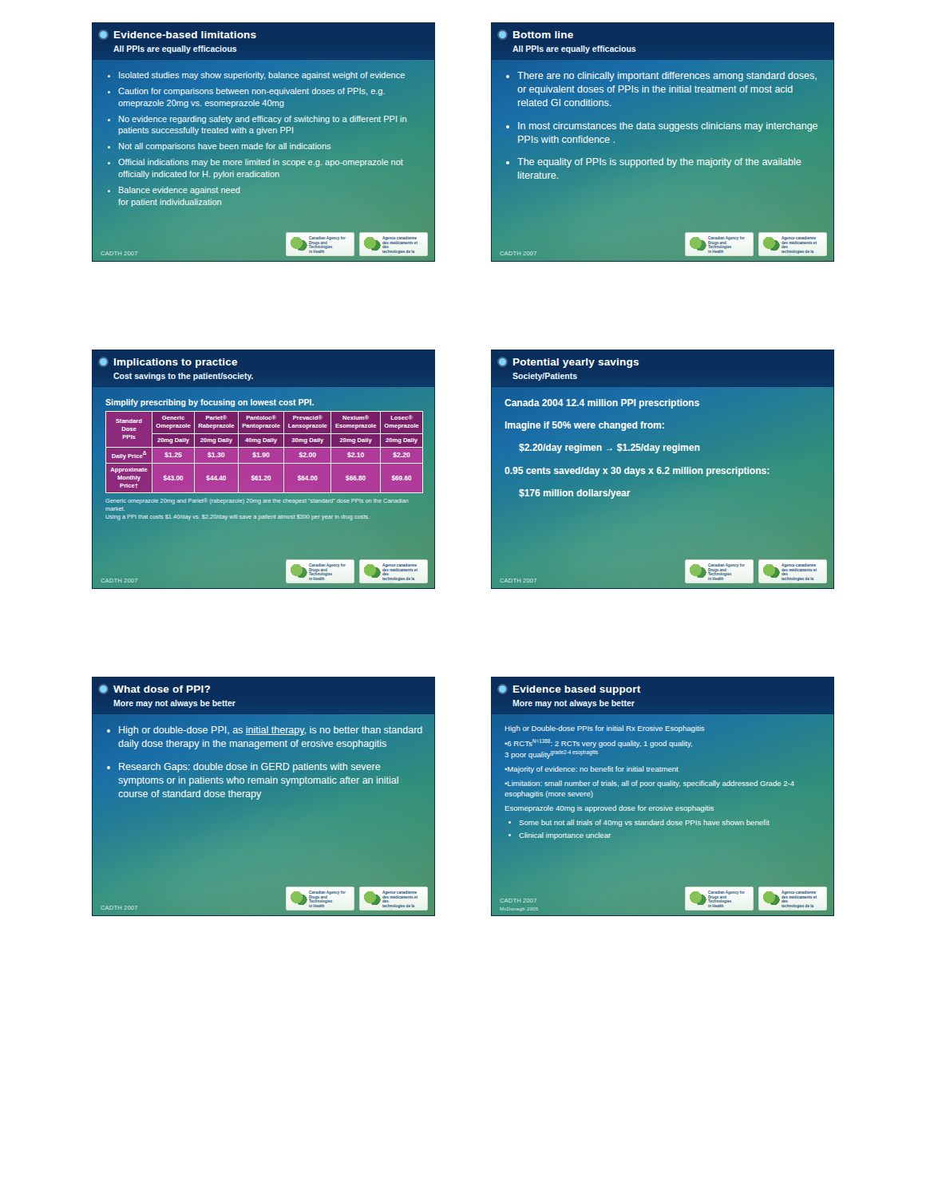Evidence-based limitations
All PPIs are equally efficacious
Isolated studies may show superiority, balance against weight of evidence
Caution for comparisons between non-equivalent doses of PPIs, e.g. omeprazole 20mg vs. esomeprazole 40mg
No evidence regarding safety and efficacy of switching to a different PPI in patients successfully treated with a given PPI
Not all comparisons have been made for all indications
Official indications may be more limited in scope e.g. apo-omeprazole not officially indicated for H. pylori eradication
Balance evidence against need
for patient individualization
CADTH 2007
Canadian Agency for
Drugs and Technologies
in Health
Agence canadienne
des médicaments et des
technologies de la santé
Bottom line
All PPIs are equally efficacious
There are no clinically important differences among standard doses, or equivalent doses of PPIs in the initial treatment of most acid related GI conditions.
In most circumstances the data suggests clinicians may interchange PPIs with confidence .
The equality of PPIs is supported by the majority of the available literature.
CADTH 2007
Canadian Agency for
Drugs and Technologies
in Health
Agence canadienne
des médicaments et des
technologies de la santé
Implications to practice
Cost savings to the patient/society.
Simplify prescribing by focusing on lowest cost PPI.
| Standard Dose PPIs | Generic Omeprazole | Pariet® Rabeprazole | Pantoloc® Pantoprazole | Prevacid® Lansoprazole | Nexium® Esomeprazole | Losec® Omeprazole |
| --- | --- | --- | --- | --- | --- | --- |
| 20mg Daily | 20mg Daily | 40mg Daily | 30mg Daily | 20mg Daily | 20mg Daily |
| Daily Price Δ | $1.25 | $1.30 | $1.90 | $2.00 | $2.10 | $2.20 |
| Approximate Monthly Price† | $43.00 | $44.40 | $61.20 | $64.00 | $66.80 | $69.60 |
Generic omeprazole 20mg and Pariet® (rabeprazole) 20mg are the cheapest “standard” dose PPIs on the Canadian market.
Using a PPI that costs $1.40/day vs. $2.20/day will save a patient almost $300 per year in drug costs.
CADTH 2007
Canadian Agency for
Drugs and Technologies
in Health
Agence canadienne
des médicaments et des
technologies de la santé
Potential yearly savings
Society/Patients
Canada 2004 12.4 million PPI prescriptions
Imagine if 50% were changed from:
$2.20/day regimen → $1.25/day regimen
0.95 cents saved/day x 30 days x 6.2 million prescriptions:
$176 million dollars/year
CADTH 2007
Canadian Agency for
Drugs and Technologies
in Health
Agence canadienne
des médicaments et des
technologies de la santé
What dose of PPI?
More may not always be better
High or double-dose PPI, as initial therapy, is no better than standard daily dose therapy in the management of erosive esophagitis
Research Gaps: double dose in GERD patients with severe symptoms or in patients who remain symptomatic after an initial course of standard dose therapy
CADTH 2007
Canadian Agency for
Drugs and Technologies
in Health
Agence canadienne
des médicaments et des
technologies de la santé
Evidence based support
More may not always be better
High or Double-dose PPIs for initial Rx Erosive Esophagitis
•6 RCTsN=1388: 2 RCTs very good quality, 1 good quality,
3 poor qualitygrade2-4 esophagitis
•Majority of evidence: no benefit for initial treatment
•Limitation: small number of trials, all of poor quality, specifically addressed Grade 2-4 esophagitis (more severe)
Esomeprazole 40mg is approved dose for erosive esophagitis
Some but not all trials of 40mg vs standard dose PPIs have shown benefit
Clinical importance unclear
CADTH 2007McDonagh 2005
Canadian Agency for
Drugs and Technologies
in Health
Agence canadienne
des médicaments et des
technologies de la santé